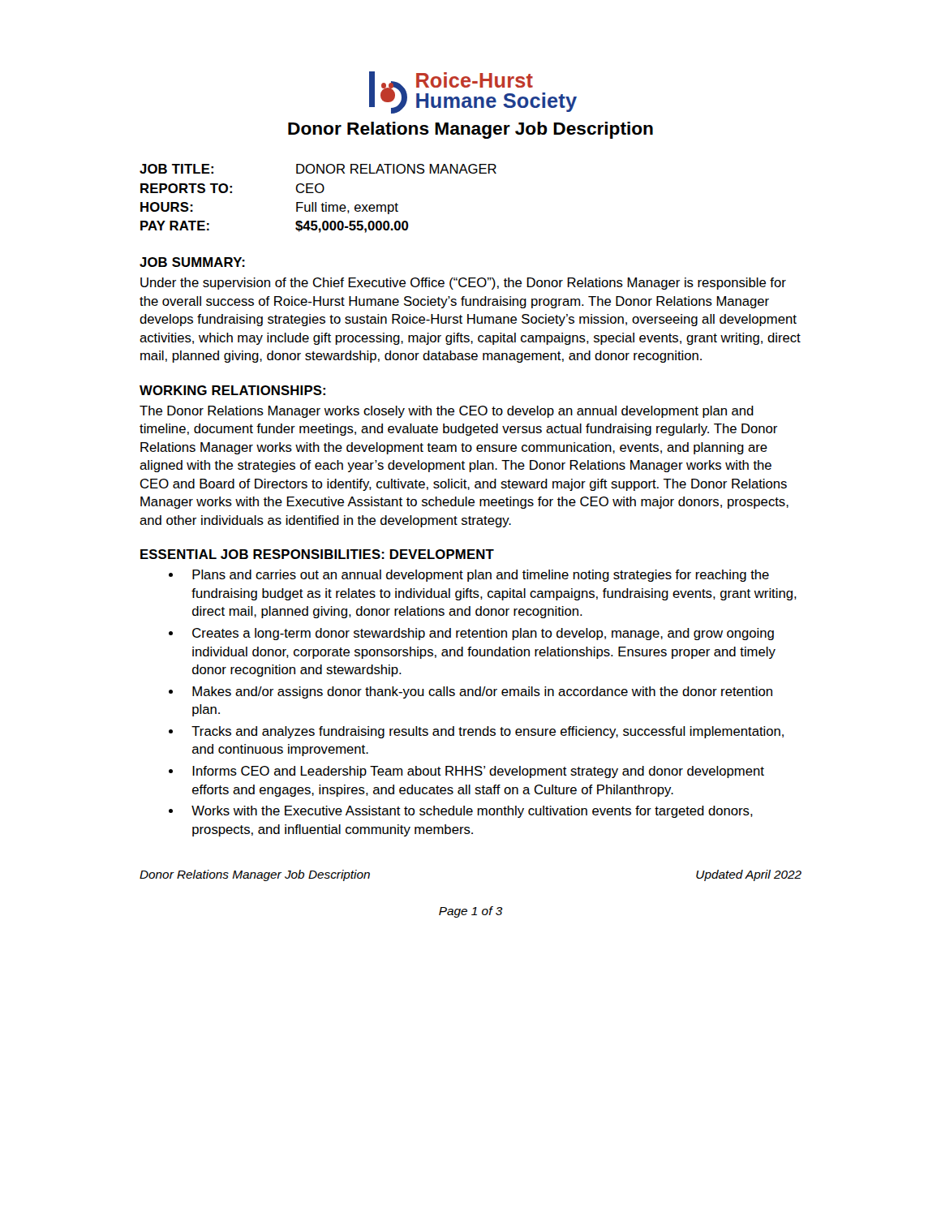Roice-Hurst
Humane Society
Donor Relations Manager Job Description
| JOB TITLE: | DONOR RELATIONS MANAGER |
| REPORTS TO: | CEO |
| HOURS: | Full time, exempt |
| PAY RATE: | $45,000-55,000.00 |
JOB SUMMARY:
Under the supervision of the Chief Executive Office (“CEO”), the Donor Relations Manager is responsible for the overall success of Roice-Hurst Humane Society’s fundraising program. The Donor Relations Manager develops fundraising strategies to sustain Roice-Hurst Humane Society’s mission, overseeing all development activities, which may include gift processing, major gifts, capital campaigns, special events, grant writing, direct mail, planned giving, donor stewardship, donor database management, and donor recognition.
WORKING RELATIONSHIPS:
The Donor Relations Manager works closely with the CEO to develop an annual development plan and timeline, document funder meetings, and evaluate budgeted versus actual fundraising regularly. The Donor Relations Manager works with the development team to ensure communication, events, and planning are aligned with the strategies of each year’s development plan. The Donor Relations Manager works with the CEO and Board of Directors to identify, cultivate, solicit, and steward major gift support. The Donor Relations Manager works with the Executive Assistant to schedule meetings for the CEO with major donors, prospects, and other individuals as identified in the development strategy.
ESSENTIAL JOB RESPONSIBILITIES: DEVELOPMENT
Plans and carries out an annual development plan and timeline noting strategies for reaching the fundraising budget as it relates to individual gifts, capital campaigns, fundraising events, grant writing, direct mail, planned giving, donor relations and donor recognition.
Creates a long-term donor stewardship and retention plan to develop, manage, and grow ongoing individual donor, corporate sponsorships, and foundation relationships. Ensures proper and timely donor recognition and stewardship.
Makes and/or assigns donor thank-you calls and/or emails in accordance with the donor retention plan.
Tracks and analyzes fundraising results and trends to ensure efficiency, successful implementation, and continuous improvement.
Informs CEO and Leadership Team about RHHS’ development strategy and donor development efforts and engages, inspires, and educates all staff on a Culture of Philanthropy.
Works with the Executive Assistant to schedule monthly cultivation events for targeted donors, prospects, and influential community members.
Donor Relations Manager Job Description Updated April 2022
Page 1 of 3